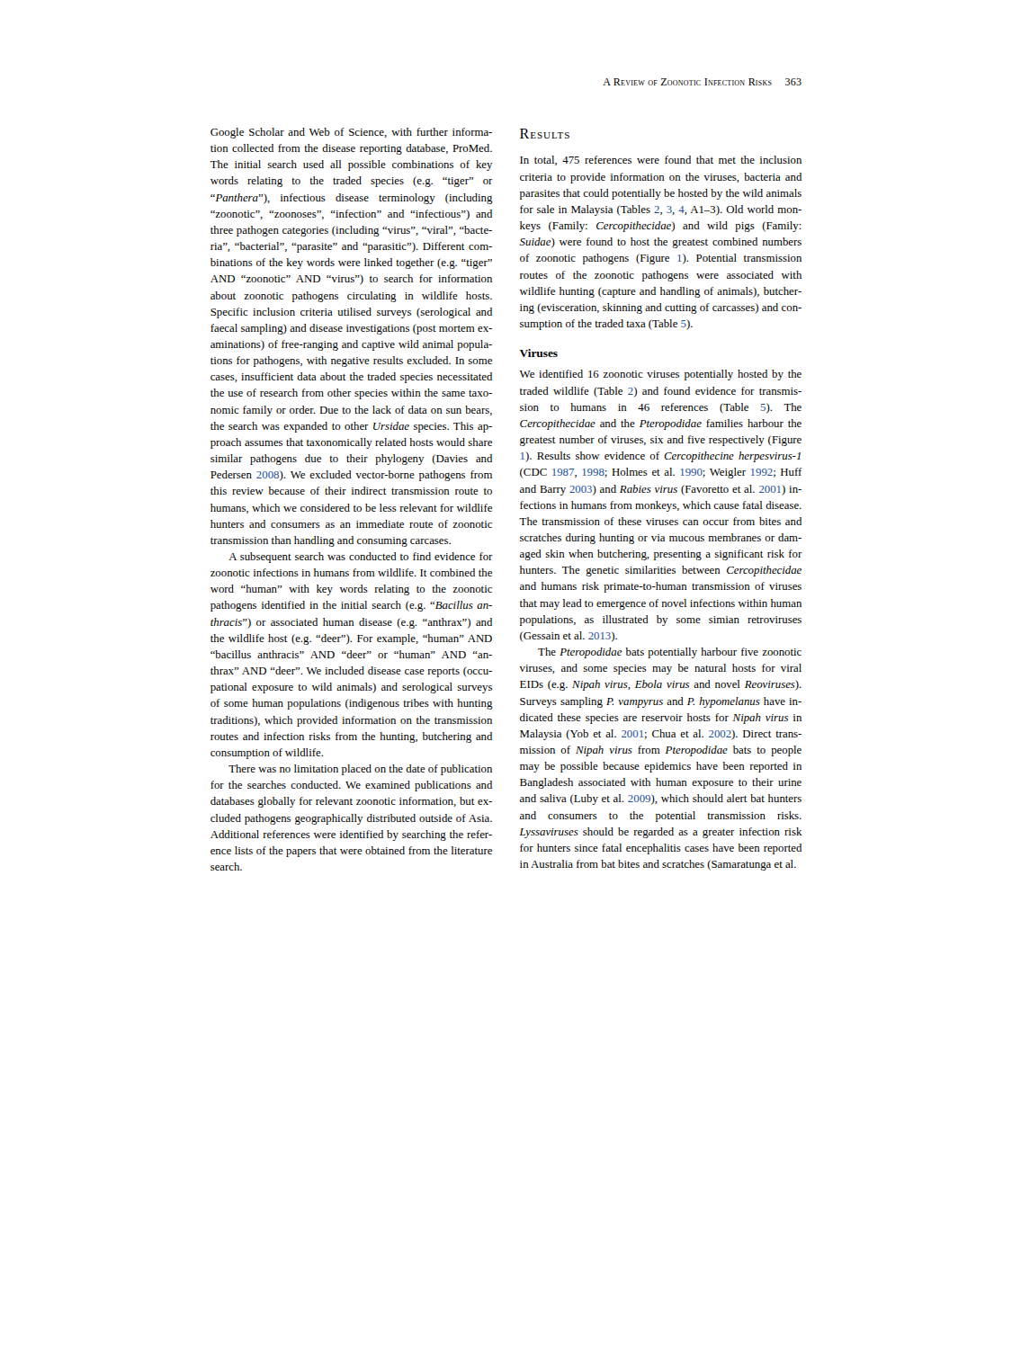A Review of Zoonotic Infection Risks363
Google Scholar and Web of Science, with further information collected from the disease reporting database, ProMed. The initial search used all possible combinations of key words relating to the traded species (e.g. “tiger” or “Panthera”), infectious disease terminology (including “zoonotic”, “zoonoses”, “infection” and “infectious”) and three pathogen categories (including “virus”, “viral”, “bacteria”, “bacterial”, “parasite” and “parasitic”). Different combinations of the key words were linked together (e.g. “tiger” AND “zoonotic” AND “virus”) to search for information about zoonotic pathogens circulating in wildlife hosts. Specific inclusion criteria utilised surveys (serological and faecal sampling) and disease investigations (post mortem examinations) of free-ranging and captive wild animal populations for pathogens, with negative results excluded. In some cases, insufficient data about the traded species necessitated the use of research from other species within the same taxonomic family or order. Due to the lack of data on sun bears, the search was expanded to other Ursidae species. This approach assumes that taxonomically related hosts would share similar pathogens due to their phylogeny (Davies and Pedersen 2008). We excluded vector-borne pathogens from this review because of their indirect transmission route to humans, which we considered to be less relevant for wildlife hunters and consumers as an immediate route of zoonotic transmission than handling and consuming carcases.
A subsequent search was conducted to find evidence for zoonotic infections in humans from wildlife. It combined the word “human” with key words relating to the zoonotic pathogens identified in the initial search (e.g. “Bacillus anthracis”) or associated human disease (e.g. “anthrax”) and the wildlife host (e.g. “deer”). For example, “human” AND “bacillus anthracis” AND “deer” or “human” AND “anthrax” AND “deer”. We included disease case reports (occupational exposure to wild animals) and serological surveys of some human populations (indigenous tribes with hunting traditions), which provided information on the transmission routes and infection risks from the hunting, butchering and consumption of wildlife.
There was no limitation placed on the date of publication for the searches conducted. We examined publications and databases globally for relevant zoonotic information, but excluded pathogens geographically distributed outside of Asia. Additional references were identified by searching the reference lists of the papers that were obtained from the literature search.
Results
In total, 475 references were found that met the inclusion criteria to provide information on the viruses, bacteria and parasites that could potentially be hosted by the wild animals for sale in Malaysia (Tables 2, 3, 4, A1–3). Old world monkeys (Family: Cercopithecidae) and wild pigs (Family: Suidae) were found to host the greatest combined numbers of zoonotic pathogens (Figure 1). Potential transmission routes of the zoonotic pathogens were associated with wildlife hunting (capture and handling of animals), butchering (evisceration, skinning and cutting of carcasses) and consumption of the traded taxa (Table 5).
Viruses
We identified 16 zoonotic viruses potentially hosted by the traded wildlife (Table 2) and found evidence for transmission to humans in 46 references (Table 5). The Cercopithecidae and the Pteropodidae families harbour the greatest number of viruses, six and five respectively (Figure 1). Results show evidence of Cercopithecine herpesvirus-1 (CDC 1987, 1998; Holmes et al. 1990; Weigler 1992; Huff and Barry 2003) and Rabies virus (Favoretto et al. 2001) infections in humans from monkeys, which cause fatal disease. The transmission of these viruses can occur from bites and scratches during hunting or via mucous membranes or damaged skin when butchering, presenting a significant risk for hunters. The genetic similarities between Cercopithecidae and humans risk primate-to-human transmission of viruses that may lead to emergence of novel infections within human populations, as illustrated by some simian retroviruses (Gessain et al. 2013).
The Pteropodidae bats potentially harbour five zoonotic viruses, and some species may be natural hosts for viral EIDs (e.g. Nipah virus, Ebola virus and novel Reoviruses). Surveys sampling P. vampyrus and P. hypomelanus have indicated these species are reservoir hosts for Nipah virus in Malaysia (Yob et al. 2001; Chua et al. 2002). Direct transmission of Nipah virus from Pteropodidae bats to people may be possible because epidemics have been reported in Bangladesh associated with human exposure to their urine and saliva (Luby et al. 2009), which should alert bat hunters and consumers to the potential transmission risks. Lyssaviruses should be regarded as a greater infection risk for hunters since fatal encephalitis cases have been reported in Australia from bat bites and scratches (Samaratunga et al.